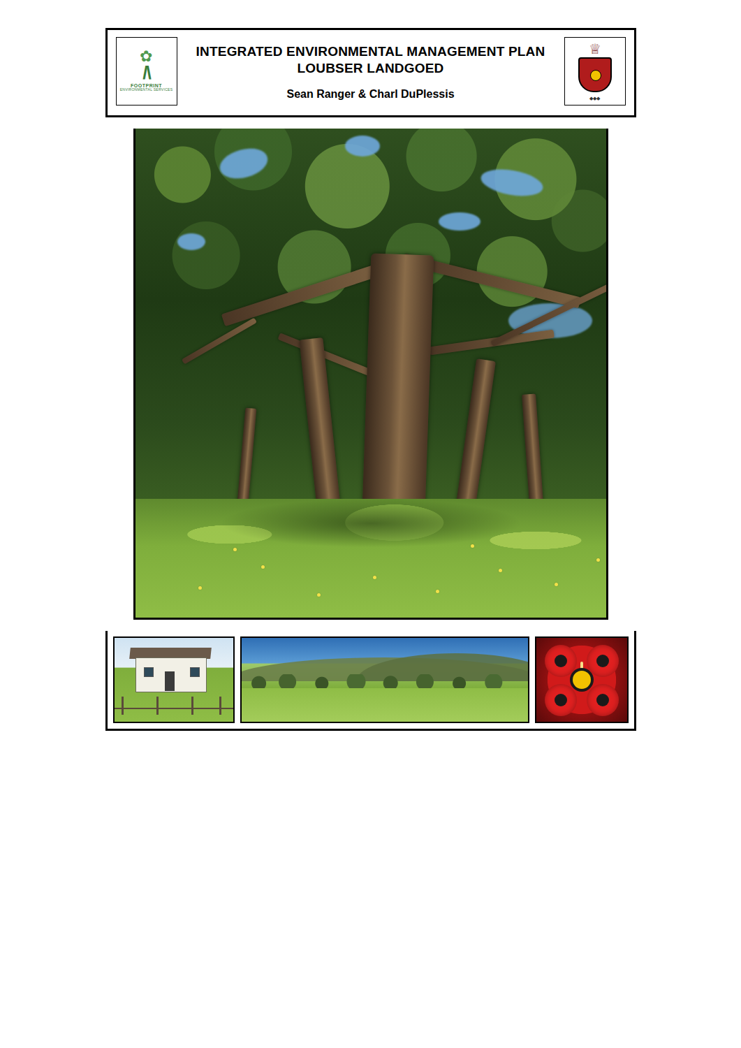✿
/\
FOOTPRINT
ENVIRONMENTAL SERVICES
INTEGRATED ENVIRONMENTAL MANAGEMENT PLAN
LOUBSER LANDGOED
Sean Ranger & Charl DuPlessis
♕
◆◆◆
Large indigenous tree on the property
Farm cottage
Grassland and hills
Red flower